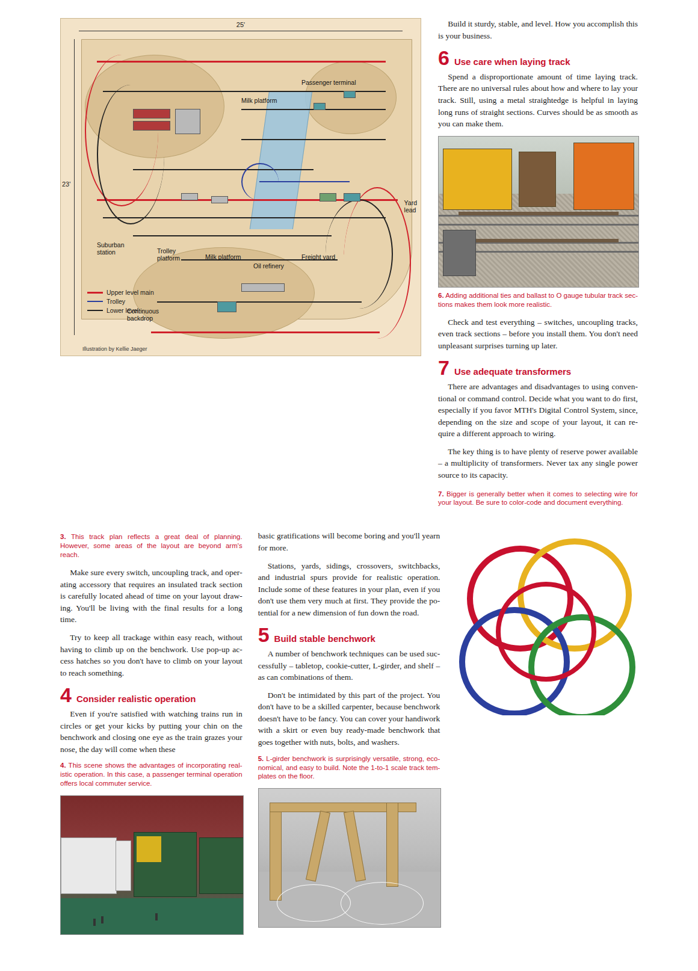25'
23'
Passenger terminal
Milk platform
Yard
lead
Suburban
station
Trolley
platform
Milk platform
Oil refinery
Freight yard
Continuous
backdrop
Upper level main
Trolley
Lower level
Illustration by Kellie Jaeger
Build it sturdy, stable, and level. How you accomplish this is your business.
6 Use care when laying track
Spend a disproportionate amount of time laying track. There are no universal rules about how and where to lay your track. Still, using a metal straightedge is helpful in laying long runs of straight sections. Curves should be as smooth as you can make them.
6. Adding additional ties and ballast to O gauge tubular track sections makes them look more realistic.
Check and test everything – switches, uncoupling tracks, even track sections – before you install them. You don't need unpleasant surprises turning up later.
7 Use adequate transformers
There are advantages and disadvantages to using conventional or command control. Decide what you want to do first, especially if you favor MTH's Digital Control System, since, depending on the size and scope of your layout, it can require a different approach to wiring.
The key thing is to have plenty of reserve power available – a multiplicity of transformers. Never tax any single power source to its capacity.
7. Bigger is generally better when it comes to selecting wire for your layout. Be sure to color-code and document everything.
3. This track plan reflects a great deal of planning. However, some areas of the layout are beyond arm's reach.
Make sure every switch, uncoupling track, and operating accessory that requires an insulated track section is carefully located ahead of time on your layout drawing. You'll be living with the final results for a long time.
Try to keep all trackage within easy reach, without having to climb up on the benchwork. Use pop-up access hatches so you don't have to climb on your layout to reach something.
4 Consider realistic operation
Even if you're satisfied with watching trains run in circles or get your kicks by putting your chin on the benchwork and closing one eye as the train grazes your nose, the day will come when these
4. This scene shows the advantages of incorporating realistic operation. In this case, a passenger terminal operation offers local commuter service.
basic gratifications will become boring and you'll yearn for more.
Stations, yards, sidings, crossovers, switchbacks, and industrial spurs provide for realistic operation. Include some of these features in your plan, even if you don't use them very much at first. They provide the potential for a new dimension of fun down the road.
5 Build stable benchwork
A number of benchwork techniques can be used successfully – tabletop, cookie-cutter, L-girder, and shelf – as can combinations of them.
Don't be intimidated by this part of the project. You don't have to be a skilled carpenter, because benchwork doesn't have to be fancy. You can cover your handiwork with a skirt or even buy ready-made benchwork that goes together with nuts, bolts, and washers.
5. L-girder benchwork is surprisingly versatile, strong, economical, and easy to build. Note the 1-to-1 scale track templates on the floor.